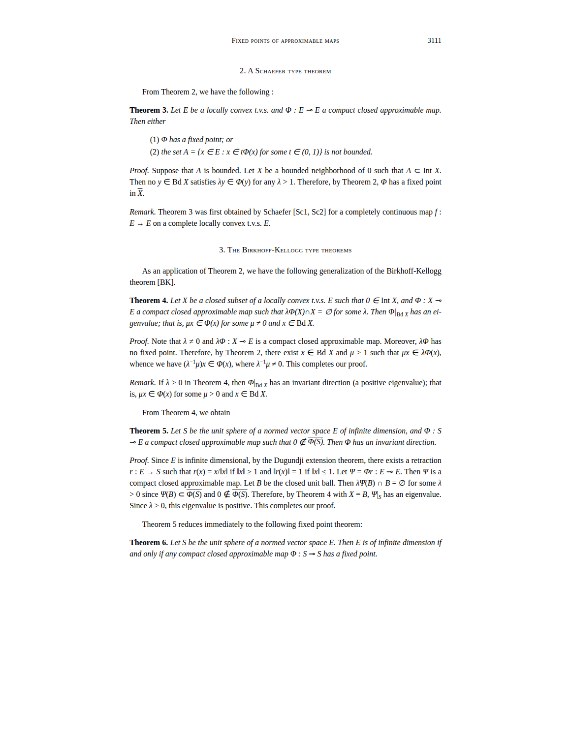Fixed points of approximable maps 3111
2. A Schaefer type theorem
From Theorem 2, we have the following :
Theorem 3. Let E be a locally convex t.v.s. and Φ : E ⊸ E a compact closed approximable map. Then either
(1) Φ has a fixed point; or
(2) the set A = {x ∈ E : x ∈ tΦ(x) for some t ∈ (0, 1)} is not bounded.
Proof. Suppose that A is bounded. Let X be a bounded neighborhood of 0 such that A ⊂ Int X. Then no y ∈ Bd X satisfies λy ∈ Φ(y) for any λ > 1. Therefore, by Theorem 2, Φ has a fixed point in X.
Remark. Theorem 3 was first obtained by Schaefer [Sc1, Sc2] for a completely continuous map f : E → E on a complete locally convex t.v.s. E.
3. The Birkhoff-Kellogg type theorems
As an application of Theorem 2, we have the following generalization of the Birkhoff-Kellogg theorem [BK].
Theorem 4. Let X be a closed subset of a locally convex t.v.s. E such that 0 ∈ Int X, and Φ : X ⊸ E a compact closed approximable map such that λΦ(X)∩X = ∅ for some λ. Then Φ|Bd X has an eigenvalue; that is, μx ∈ Φ(x) for some μ ≠ 0 and x ∈ Bd X.
Proof. Note that λ ≠ 0 and λΦ : X ⊸ E is a compact closed approximable map. Moreover, λΦ has no fixed point. Therefore, by Theorem 2, there exist x ∈ Bd X and μ > 1 such that μx ∈ λΦ(x), whence we have (λ−1μ)x ∈ Φ(x), where λ−1μ ≠ 0. This completes our proof.
Remark. If λ > 0 in Theorem 4, then Φ|Bd X has an invariant direction (a positive eigenvalue); that is, μx ∈ Φ(x) for some μ > 0 and x ∈ Bd X.
From Theorem 4, we obtain
Theorem 5. Let S be the unit sphere of a normed vector space E of infinite dimension, and Φ : S ⊸ E a compact closed approximable map such that 0 ∉ Φ(S). Then Φ has an invariant direction.
Proof. Since E is infinite dimensional, by the Dugundji extension theorem, there exists a retraction r : E → S such that r(x) = x/‖x‖ if ‖x‖ ≥ 1 and ‖r(x)‖ = 1 if ‖x‖ ≤ 1. Let Ψ = Φr : E ⊸ E. Then Ψ is a compact closed approximable map. Let B be the closed unit ball. Then λΨ(B) ∩ B = ∅ for some λ > 0 since Ψ(B) ⊂ Φ(S) and 0 ∉ Φ(S). Therefore, by Theorem 4 with X = B, Ψ|S has an eigenvalue. Since λ > 0, this eigenvalue is positive. This completes our proof.
Theorem 5 reduces immediately to the following fixed point theorem:
Theorem 6. Let S be the unit sphere of a normed vector space E. Then E is of infinite dimension if and only if any compact closed approximable map Φ : S ⊸ S has a fixed point.